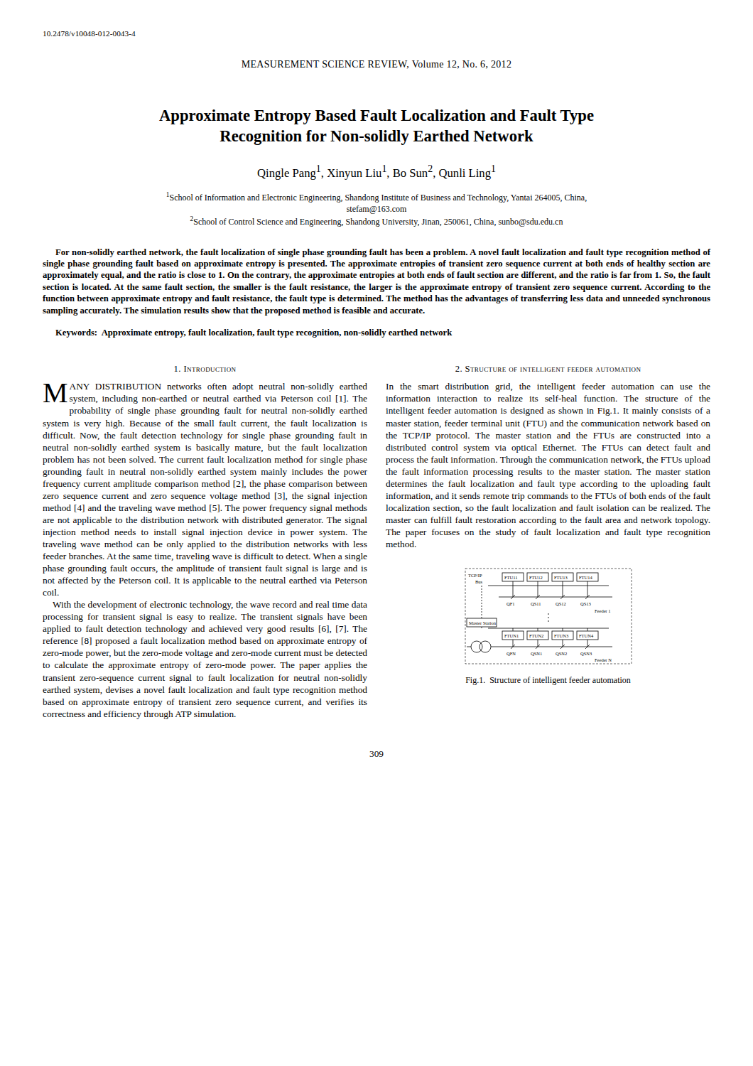10.2478/v10048-012-0043-4
MEASUREMENT SCIENCE REVIEW, Volume 12, No. 6, 2012
Approximate Entropy Based Fault Localization and Fault Type
Recognition for Non-solidly Earthed Network
Qingle Pang1, Xinyun Liu1, Bo Sun2, Qunli Ling1
1School of Information and Electronic Engineering, Shandong Institute of Business and Technology, Yantai 264005, China,
stefam@163.com
2School of Control Science and Engineering, Shandong University, Jinan, 250061, China, sunbo@sdu.edu.cn
For non-solidly earthed network, the fault localization of single phase grounding fault has been a problem. A novel fault localization and fault type recognition method of single phase grounding fault based on approximate entropy is presented. The approximate entropies of transient zero sequence current at both ends of healthy section are approximately equal, and the ratio is close to 1. On the contrary, the approximate entropies at both ends of fault section are different, and the ratio is far from 1. So, the fault section is located. At the same fault section, the smaller is the fault resistance, the larger is the approximate entropy of transient zero sequence current. According to the function between approximate entropy and fault resistance, the fault type is determined. The method has the advantages of transferring less data and unneeded synchronous sampling accurately. The simulation results show that the proposed method is feasible and accurate.
Keywords: Approximate entropy, fault localization, fault type recognition, non-solidly earthed network
1. Introduction
MANY DISTRIBUTION networks often adopt neutral non-solidly earthed system, including non-earthed or neutral earthed via Peterson coil [1]. The probability of single phase grounding fault for neutral non-solidly earthed system is very high. Because of the small fault current, the fault localization is difficult. Now, the fault detection technology for single phase grounding fault in neutral non-solidly earthed system is basically mature, but the fault localization problem has not been solved. The current fault localization method for single phase grounding fault in neutral non-solidly earthed system mainly includes the power frequency current amplitude comparison method [2], the phase comparison between zero sequence current and zero sequence voltage method [3], the signal injection method [4] and the traveling wave method [5]. The power frequency signal methods are not applicable to the distribution network with distributed generator. The signal injection method needs to install signal injection device in power system. The traveling wave method can be only applied to the distribution networks with less feeder branches. At the same time, traveling wave is difficult to detect. When a single phase grounding fault occurs, the amplitude of transient fault signal is large and is not affected by the Peterson coil. It is applicable to the neutral earthed via Peterson coil.
With the development of electronic technology, the wave record and real time data processing for transient signal is easy to realize. The transient signals have been applied to fault detection technology and achieved very good results [6], [7]. The reference [8] proposed a fault localization method based on approximate entropy of zero-mode power, but the zero-mode voltage and zero-mode current must be detected to calculate the approximate entropy of zero-mode power. The paper applies the transient zero-sequence current signal to fault localization for neutral non-solidly earthed system, devises a novel fault localization and fault type recognition method based on approximate entropy of transient zero sequence current, and verifies its correctness and efficiency through ATP simulation.
2. Structure of intelligent feeder automation
In the smart distribution grid, the intelligent feeder automation can use the information interaction to realize its self-heal function. The structure of the intelligent feeder automation is designed as shown in Fig.1. It mainly consists of a master station, feeder terminal unit (FTU) and the communication network based on the TCP/IP protocol. The master station and the FTUs are constructed into a distributed control system via optical Ethernet. The FTUs can detect fault and process the fault information. Through the communication network, the FTUs upload the fault information processing results to the master station. The master station determines the fault localization and fault type according to the uploading fault information, and it sends remote trip commands to the FTUs of both ends of the fault localization section, so the fault localization and fault isolation can be realized. The master can fulfill fault restoration according to the fault area and network topology. The paper focuses on the study of fault localization and fault type recognition method.
TCP/IP Bus FTU11 FTU12 FTU13 FTU14 QF1 QS11 QS12 QS13 Feeder 1 Master Station FTUN1 FTUN2 FTUN3 FTUN4 QFN QSN1 QSN2 QSN3 Feeder N
Fig.1. Structure of intelligent feeder automation
309